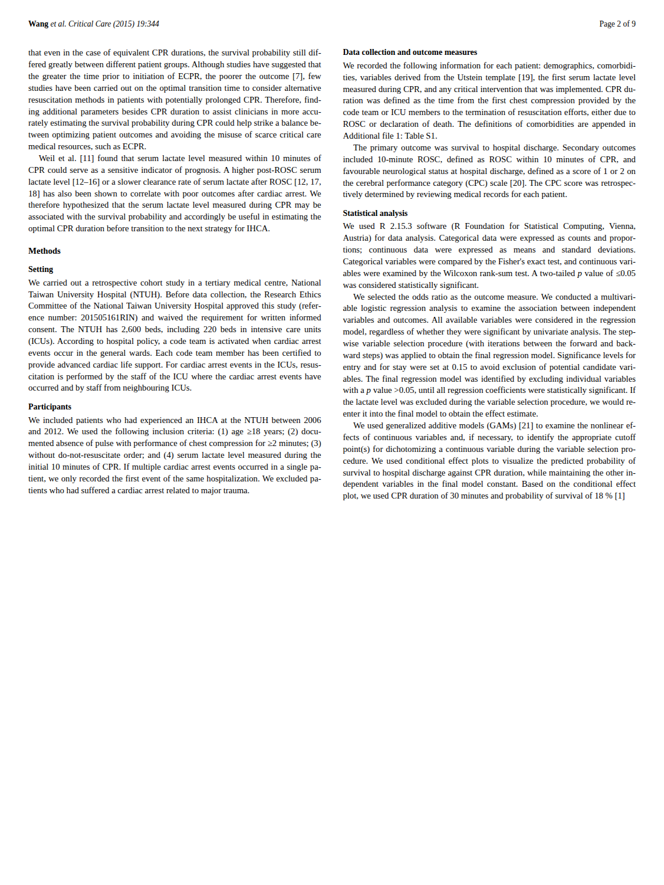Wang et al. Critical Care (2015) 19:344
Page 2 of 9
that even in the case of equivalent CPR durations, the survival probability still differed greatly between different patient groups. Although studies have suggested that the greater the time prior to initiation of ECPR, the poorer the outcome [7], few studies have been carried out on the optimal transition time to consider alternative resuscitation methods in patients with potentially prolonged CPR. Therefore, finding additional parameters besides CPR duration to assist clinicians in more accurately estimating the survival probability during CPR could help strike a balance between optimizing patient outcomes and avoiding the misuse of scarce critical care medical resources, such as ECPR.
Weil et al. [11] found that serum lactate level measured within 10 minutes of CPR could serve as a sensitive indicator of prognosis. A higher post-ROSC serum lactate level [12–16] or a slower clearance rate of serum lactate after ROSC [12, 17, 18] has also been shown to correlate with poor outcomes after cardiac arrest. We therefore hypothesized that the serum lactate level measured during CPR may be associated with the survival probability and accordingly be useful in estimating the optimal CPR duration before transition to the next strategy for IHCA.
Methods
Setting
We carried out a retrospective cohort study in a tertiary medical centre, National Taiwan University Hospital (NTUH). Before data collection, the Research Ethics Committee of the National Taiwan University Hospital approved this study (reference number: 201505161RIN) and waived the requirement for written informed consent. The NTUH has 2,600 beds, including 220 beds in intensive care units (ICUs). According to hospital policy, a code team is activated when cardiac arrest events occur in the general wards. Each code team member has been certified to provide advanced cardiac life support. For cardiac arrest events in the ICUs, resuscitation is performed by the staff of the ICU where the cardiac arrest events have occurred and by staff from neighbouring ICUs.
Participants
We included patients who had experienced an IHCA at the NTUH between 2006 and 2012. We used the following inclusion criteria: (1) age ≥18 years; (2) documented absence of pulse with performance of chest compression for ≥2 minutes; (3) without do-not-resuscitate order; and (4) serum lactate level measured during the initial 10 minutes of CPR. If multiple cardiac arrest events occurred in a single patient, we only recorded the first event of the same hospitalization. We excluded patients who had suffered a cardiac arrest related to major trauma.
Data collection and outcome measures
We recorded the following information for each patient: demographics, comorbidities, variables derived from the Utstein template [19], the first serum lactate level measured during CPR, and any critical intervention that was implemented. CPR duration was defined as the time from the first chest compression provided by the code team or ICU members to the termination of resuscitation efforts, either due to ROSC or declaration of death. The definitions of comorbidities are appended in Additional file 1: Table S1.
The primary outcome was survival to hospital discharge. Secondary outcomes included 10-minute ROSC, defined as ROSC within 10 minutes of CPR, and favourable neurological status at hospital discharge, defined as a score of 1 or 2 on the cerebral performance category (CPC) scale [20]. The CPC score was retrospectively determined by reviewing medical records for each patient.
Statistical analysis
We used R 2.15.3 software (R Foundation for Statistical Computing, Vienna, Austria) for data analysis. Categorical data were expressed as counts and proportions; continuous data were expressed as means and standard deviations. Categorical variables were compared by the Fisher's exact test, and continuous variables were examined by the Wilcoxon rank-sum test. A two-tailed p value of ≤0.05 was considered statistically significant.
We selected the odds ratio as the outcome measure. We conducted a multivariable logistic regression analysis to examine the association between independent variables and outcomes. All available variables were considered in the regression model, regardless of whether they were significant by univariate analysis. The stepwise variable selection procedure (with iterations between the forward and backward steps) was applied to obtain the final regression model. Significance levels for entry and for stay were set at 0.15 to avoid exclusion of potential candidate variables. The final regression model was identified by excluding individual variables with a p value >0.05, until all regression coefficients were statistically significant. If the lactate level was excluded during the variable selection procedure, we would re-enter it into the final model to obtain the effect estimate.
We used generalized additive models (GAMs) [21] to examine the nonlinear effects of continuous variables and, if necessary, to identify the appropriate cutoff point(s) for dichotomizing a continuous variable during the variable selection procedure. We used conditional effect plots to visualize the predicted probability of survival to hospital discharge against CPR duration, while maintaining the other independent variables in the final model constant. Based on the conditional effect plot, we used CPR duration of 30 minutes and probability of survival of 18 % [1]